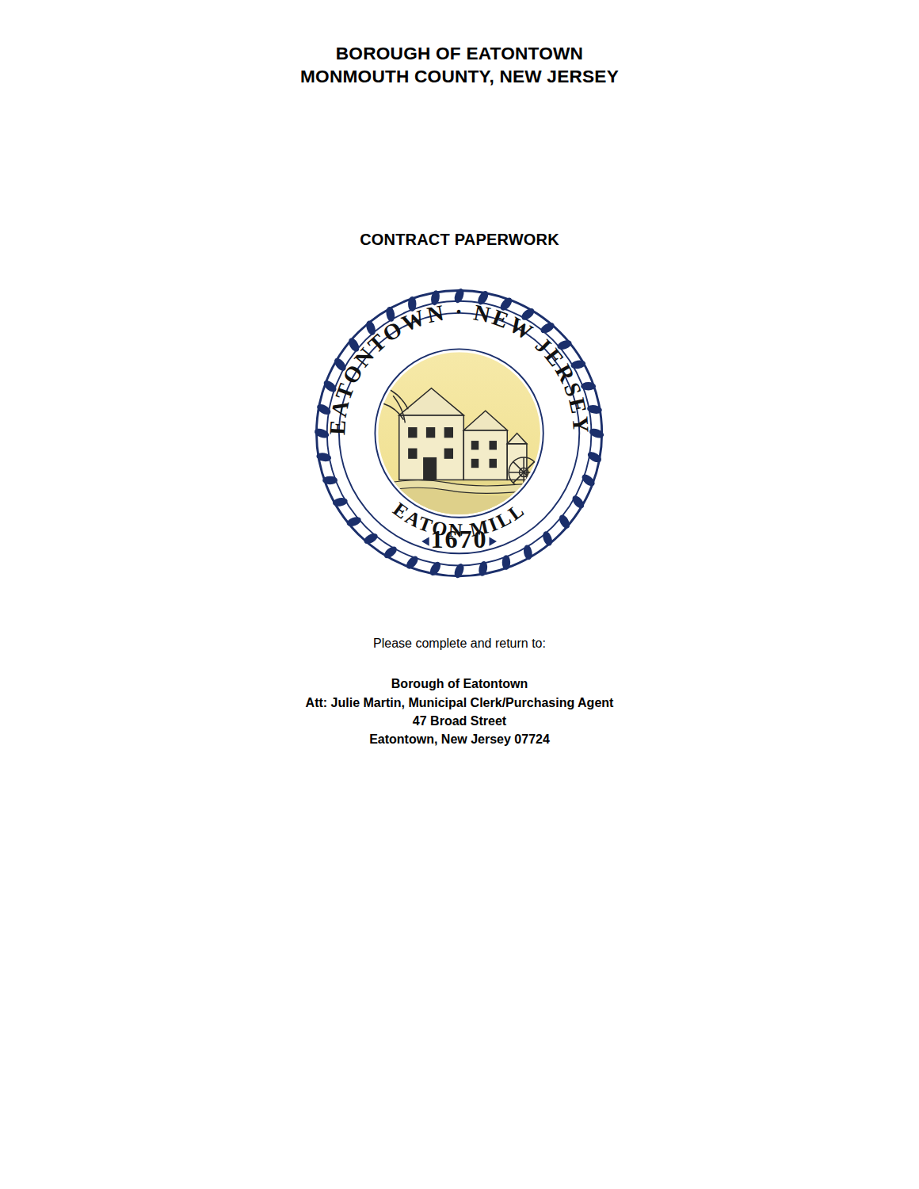BOROUGH OF EATONTOWN
MONMOUTH COUNTY, NEW JERSEY
CONTRACT PAPERWORK
EATONTOWN · NEW JERSEY EATON MILL 1670
Please complete and return to:
Borough of Eatontown Att: Julie Martin, Municipal Clerk/Purchasing Agent 47 Broad Street Eatontown, New Jersey 07724